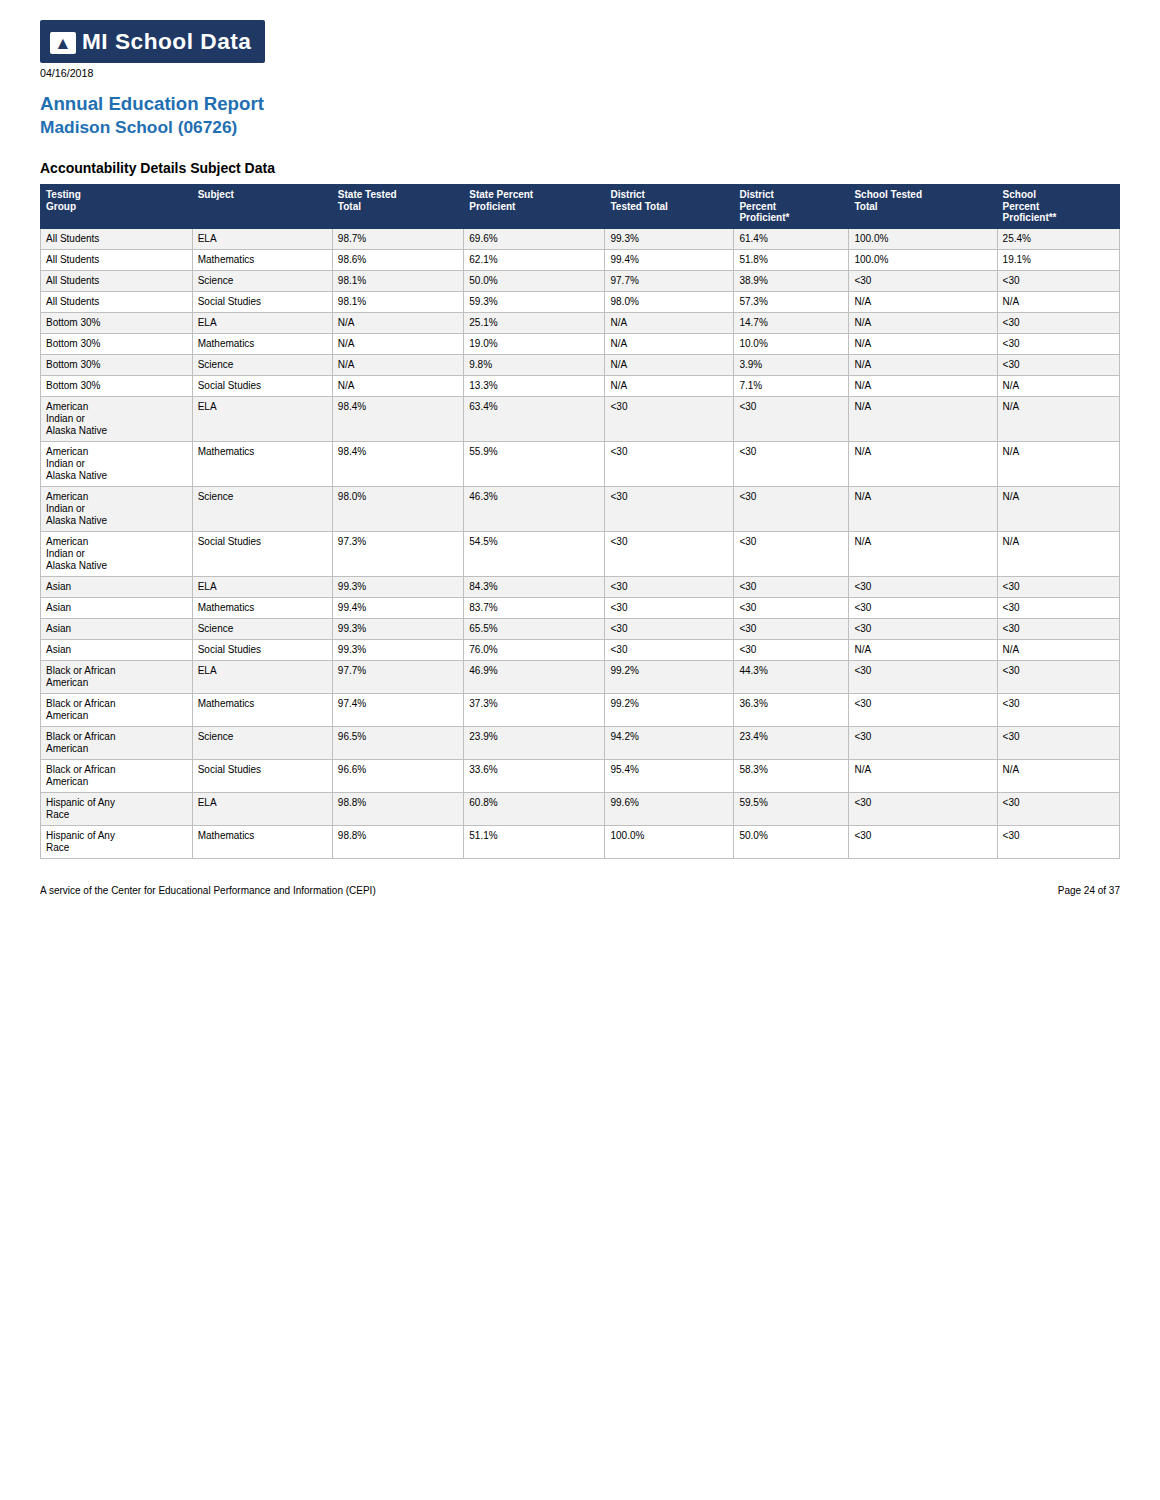▲MI School Data
04/16/2018
Annual Education Report
Madison School (06726)
Accountability Details Subject Data
| Testing Group | Subject | State Tested Total | State Percent Proficient | District Tested Total | District Percent Proficient* | School Tested Total | School Percent Proficient** |
| --- | --- | --- | --- | --- | --- | --- | --- |
| All Students | ELA | 98.7% | 69.6% | 99.3% | 61.4% | 100.0% | 25.4% |
| All Students | Mathematics | 98.6% | 62.1% | 99.4% | 51.8% | 100.0% | 19.1% |
| All Students | Science | 98.1% | 50.0% | 97.7% | 38.9% | <30 | <30 |
| All Students | Social Studies | 98.1% | 59.3% | 98.0% | 57.3% | N/A | N/A |
| Bottom 30% | ELA | N/A | 25.1% | N/A | 14.7% | N/A | <30 |
| Bottom 30% | Mathematics | N/A | 19.0% | N/A | 10.0% | N/A | <30 |
| Bottom 30% | Science | N/A | 9.8% | N/A | 3.9% | N/A | <30 |
| Bottom 30% | Social Studies | N/A | 13.3% | N/A | 7.1% | N/A | N/A |
| American Indian or Alaska Native | ELA | 98.4% | 63.4% | <30 | <30 | N/A | N/A |
| American Indian or Alaska Native | Mathematics | 98.4% | 55.9% | <30 | <30 | N/A | N/A |
| American Indian or Alaska Native | Science | 98.0% | 46.3% | <30 | <30 | N/A | N/A |
| American Indian or Alaska Native | Social Studies | 97.3% | 54.5% | <30 | <30 | N/A | N/A |
| Asian | ELA | 99.3% | 84.3% | <30 | <30 | <30 | <30 |
| Asian | Mathematics | 99.4% | 83.7% | <30 | <30 | <30 | <30 |
| Asian | Science | 99.3% | 65.5% | <30 | <30 | <30 | <30 |
| Asian | Social Studies | 99.3% | 76.0% | <30 | <30 | N/A | N/A |
| Black or African American | ELA | 97.7% | 46.9% | 99.2% | 44.3% | <30 | <30 |
| Black or African American | Mathematics | 97.4% | 37.3% | 99.2% | 36.3% | <30 | <30 |
| Black or African American | Science | 96.5% | 23.9% | 94.2% | 23.4% | <30 | <30 |
| Black or African American | Social Studies | 96.6% | 33.6% | 95.4% | 58.3% | N/A | N/A |
| Hispanic of Any Race | ELA | 98.8% | 60.8% | 99.6% | 59.5% | <30 | <30 |
| Hispanic of Any Race | Mathematics | 98.8% | 51.1% | 100.0% | 50.0% | <30 | <30 |
A service of the Center for Educational Performance and Information (CEPI)
Page 24 of 37